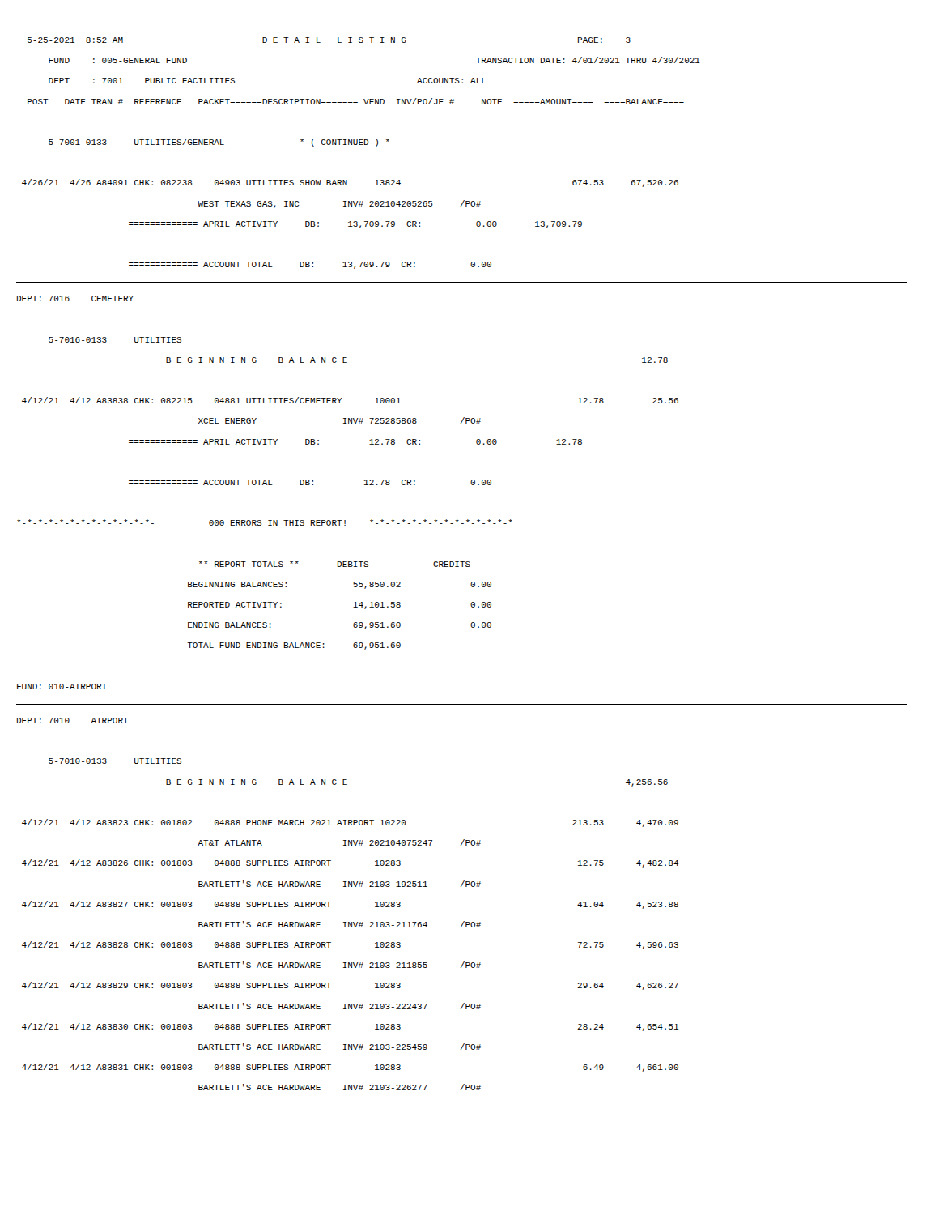5-25-2021 8:52 AM D E T A I L L I S T I N G PAGE: 3 FUND : 005-GENERAL FUND TRANSACTION DATE: 4/01/2021 THRU 4/30/2021 DEPT : 7001 PUBLIC FACILITIES ACCOUNTS: ALL POST DATE TRAN # REFERENCE PACKET======DESCRIPTION======= VEND INV/PO/JE # NOTE =====AMOUNT==== ====BALANCE==== 5-7001-0133 UTILITIES/GENERAL * ( CONTINUED ) * 4/26/21 4/26 A84091 CHK: 082238 04903 UTILITIES SHOW BARN 13824 674.53 67,520.26 WEST TEXAS GAS, INC INV# 202104205265 /PO# ============= APRIL ACTIVITY DB: 13,709.79 CR: 0.00 13,709.79 ============= ACCOUNT TOTAL DB: 13,709.79 CR: 0.00
DEPT: 7016 CEMETERY 5-7016-0133 UTILITIES B E G I N N I N G B A L A N C E 12.78 4/12/21 4/12 A83838 CHK: 082215 04881 UTILITIES/CEMETERY 10001 12.78 25.56 XCEL ENERGY INV# 725285868 /PO# ============= APRIL ACTIVITY DB: 12.78 CR: 0.00 12.78 ============= ACCOUNT TOTAL DB: 12.78 CR: 0.00 *-*-*-*-*-*-*-*-*-*-*-*-*- 000 ERRORS IN THIS REPORT! *-*-*-*-*-*-*-*-*-*-*-*-*-* ** REPORT TOTALS ** --- DEBITS --- --- CREDITS --- BEGINNING BALANCES: 55,850.02 0.00 REPORTED ACTIVITY: 14,101.58 0.00 ENDING BALANCES: 69,951.60 0.00 TOTAL FUND ENDING BALANCE: 69,951.60 FUND: 010-AIRPORT
DEPT: 7010 AIRPORT 5-7010-0133 UTILITIES B E G I N N I N G B A L A N C E 4,256.56 4/12/21 4/12 A83823 CHK: 001802 04888 PHONE MARCH 2021 AIRPORT 10220 213.53 4,470.09 AT&T ATLANTA INV# 202104075247 /PO# 4/12/21 4/12 A83826 CHK: 001803 04888 SUPPLIES AIRPORT 10283 12.75 4,482.84 BARTLETT'S ACE HARDWARE INV# 2103-192511 /PO# 4/12/21 4/12 A83827 CHK: 001803 04888 SUPPLIES AIRPORT 10283 41.04 4,523.88 BARTLETT'S ACE HARDWARE INV# 2103-211764 /PO# 4/12/21 4/12 A83828 CHK: 001803 04888 SUPPLIES AIRPORT 10283 72.75 4,596.63 BARTLETT'S ACE HARDWARE INV# 2103-211855 /PO# 4/12/21 4/12 A83829 CHK: 001803 04888 SUPPLIES AIRPORT 10283 29.64 4,626.27 BARTLETT'S ACE HARDWARE INV# 2103-222437 /PO# 4/12/21 4/12 A83830 CHK: 001803 04888 SUPPLIES AIRPORT 10283 28.24 4,654.51 BARTLETT'S ACE HARDWARE INV# 2103-225459 /PO# 4/12/21 4/12 A83831 CHK: 001803 04888 SUPPLIES AIRPORT 10283 6.49 4,661.00 BARTLETT'S ACE HARDWARE INV# 2103-226277 /PO#